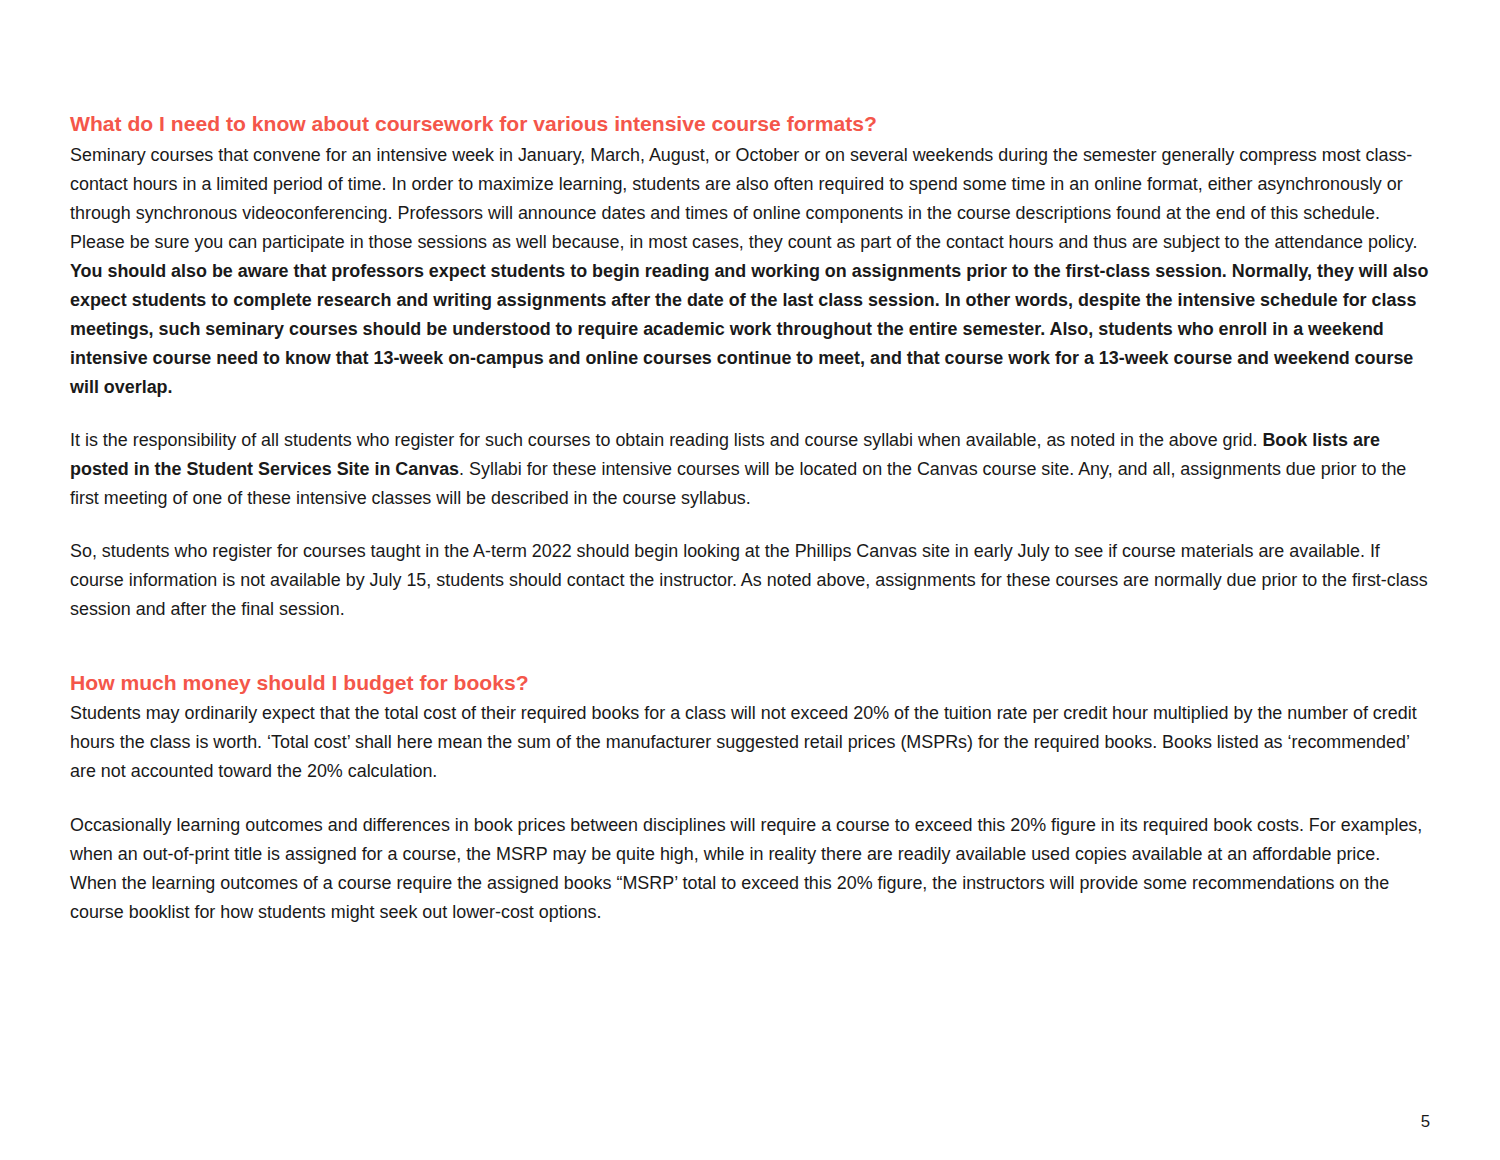What do I need to know about coursework for various intensive course formats?
Seminary courses that convene for an intensive week in January, March, August, or October or on several weekends during the semester generally compress most class-contact hours in a limited period of time. In order to maximize learning, students are also often required to spend some time in an online format, either asynchronously or through synchronous videoconferencing. Professors will announce dates and times of online components in the course descriptions found at the end of this schedule. Please be sure you can participate in those sessions as well because, in most cases, they count as part of the contact hours and thus are subject to the attendance policy. You should also be aware that professors expect students to begin reading and working on assignments prior to the first-class session. Normally, they will also expect students to complete research and writing assignments after the date of the last class session. In other words, despite the intensive schedule for class meetings, such seminary courses should be understood to require academic work throughout the entire semester. Also, students who enroll in a weekend intensive course need to know that 13-week on-campus and online courses continue to meet, and that course work for a 13-week course and weekend course will overlap.
It is the responsibility of all students who register for such courses to obtain reading lists and course syllabi when available, as noted in the above grid. Book lists are posted in the Student Services Site in Canvas. Syllabi for these intensive courses will be located on the Canvas course site. Any, and all, assignments due prior to the first meeting of one of these intensive classes will be described in the course syllabus.
So, students who register for courses taught in the A-term 2022 should begin looking at the Phillips Canvas site in early July to see if course materials are available. If course information is not available by July 15, students should contact the instructor. As noted above, assignments for these courses are normally due prior to the first-class session and after the final session.
How much money should I budget for books?
Students may ordinarily expect that the total cost of their required books for a class will not exceed 20% of the tuition rate per credit hour multiplied by the number of credit hours the class is worth. ‘Total cost’ shall here mean the sum of the manufacturer suggested retail prices (MSPRs) for the required books. Books listed as ‘recommended’ are not accounted toward the 20% calculation.
Occasionally learning outcomes and differences in book prices between disciplines will require a course to exceed this 20% figure in its required book costs. For examples, when an out-of-print title is assigned for a course, the MSRP may be quite high, while in reality there are readily available used copies available at an affordable price. When the learning outcomes of a course require the assigned books “MSRP’ total to exceed this 20% figure, the instructors will provide some recommendations on the course booklist for how students might seek out lower-cost options.
5